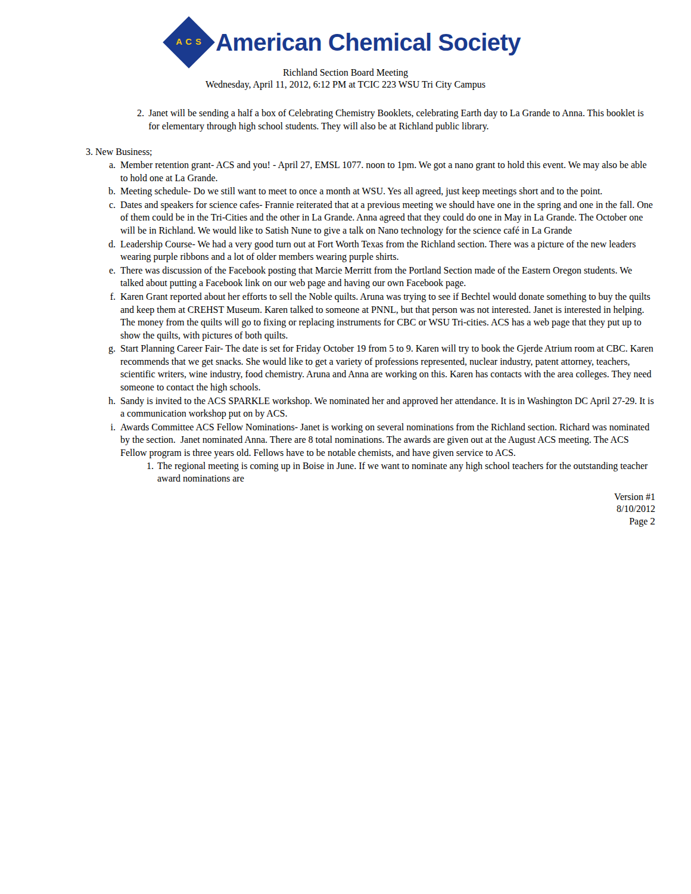A C S American Chemical Society
Richland Section Board Meeting
Wednesday, April 11, 2012, 6:12 PM at TCIC 223 WSU Tri City Campus
2. Janet will be sending a half a box of Celebrating Chemistry Booklets, celebrating Earth day to La Grande to Anna. This booklet is for elementary through high school students. They will also be at Richland public library.
New Business;
Member retention grant- ACS and you! - April 27, EMSL 1077. noon to 1pm. We got a nano grant to hold this event. We may also be able to hold one at La Grande.
Meeting schedule- Do we still want to meet to once a month at WSU. Yes all agreed, just keep meetings short and to the point.
Dates and speakers for science cafes- Frannie reiterated that at a previous meeting we should have one in the spring and one in the fall. One of them could be in the Tri-Cities and the other in La Grande. Anna agreed that they could do one in May in La Grande. The October one will be in Richland. We would like to Satish Nune to give a talk on Nano technology for the science café in La Grande
Leadership Course- We had a very good turn out at Fort Worth Texas from the Richland section. There was a picture of the new leaders wearing purple ribbons and a lot of older members wearing purple shirts.
There was discussion of the Facebook posting that Marcie Merritt from the Portland Section made of the Eastern Oregon students. We talked about putting a Facebook link on our web page and having our own Facebook page.
Karen Grant reported about her efforts to sell the Noble quilts. Aruna was trying to see if Bechtel would donate something to buy the quilts and keep them at CREHST Museum. Karen talked to someone at PNNL, but that person was not interested. Janet is interested in helping. The money from the quilts will go to fixing or replacing instruments for CBC or WSU Tri-cities. ACS has a web page that they put up to show the quilts, with pictures of both quilts.
Start Planning Career Fair- The date is set for Friday October 19 from 5 to 9. Karen will try to book the Gjerde Atrium room at CBC. Karen recommends that we get snacks. She would like to get a variety of professions represented, nuclear industry, patent attorney, teachers, scientific writers, wine industry, food chemistry. Aruna and Anna are working on this. Karen has contacts with the area colleges. They need someone to contact the high schools.
Sandy is invited to the ACS SPARKLE workshop. We nominated her and approved her attendance. It is in Washington DC April 27-29. It is a communication workshop put on by ACS.
Awards Committee ACS Fellow Nominations- Janet is working on several nominations from the Richland section. Richard was nominated by the section. Janet nominated Anna. There are 8 total nominations. The awards are given out at the August ACS meeting. The ACS Fellow program is three years old. Fellows have to be notable chemists, and have given service to ACS.
The regional meeting is coming up in Boise in June. If we want to nominate any high school teachers for the outstanding teacher award nominations are
Version #1
8/10/2012
Page 2